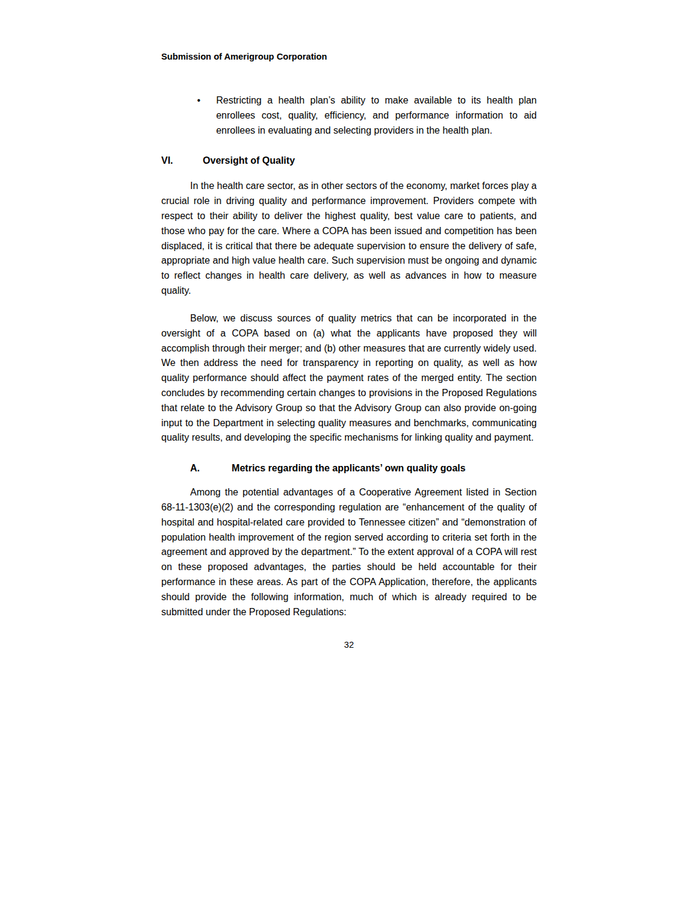Submission of Amerigroup Corporation
Restricting a health plan’s ability to make available to its health plan enrollees cost, quality, efficiency, and performance information to aid enrollees in evaluating and selecting providers in the health plan.
VI. Oversight of Quality
In the health care sector, as in other sectors of the economy, market forces play a crucial role in driving quality and performance improvement. Providers compete with respect to their ability to deliver the highest quality, best value care to patients, and those who pay for the care. Where a COPA has been issued and competition has been displaced, it is critical that there be adequate supervision to ensure the delivery of safe, appropriate and high value health care. Such supervision must be ongoing and dynamic to reflect changes in health care delivery, as well as advances in how to measure quality.
Below, we discuss sources of quality metrics that can be incorporated in the oversight of a COPA based on (a) what the applicants have proposed they will accomplish through their merger; and (b) other measures that are currently widely used. We then address the need for transparency in reporting on quality, as well as how quality performance should affect the payment rates of the merged entity. The section concludes by recommending certain changes to provisions in the Proposed Regulations that relate to the Advisory Group so that the Advisory Group can also provide on-going input to the Department in selecting quality measures and benchmarks, communicating quality results, and developing the specific mechanisms for linking quality and payment.
A. Metrics regarding the applicants’ own quality goals
Among the potential advantages of a Cooperative Agreement listed in Section 68-11-1303(e)(2) and the corresponding regulation are “enhancement of the quality of hospital and hospital-related care provided to Tennessee citizen” and “demonstration of population health improvement of the region served according to criteria set forth in the agreement and approved by the department.” To the extent approval of a COPA will rest on these proposed advantages, the parties should be held accountable for their performance in these areas. As part of the COPA Application, therefore, the applicants should provide the following information, much of which is already required to be submitted under the Proposed Regulations:
32